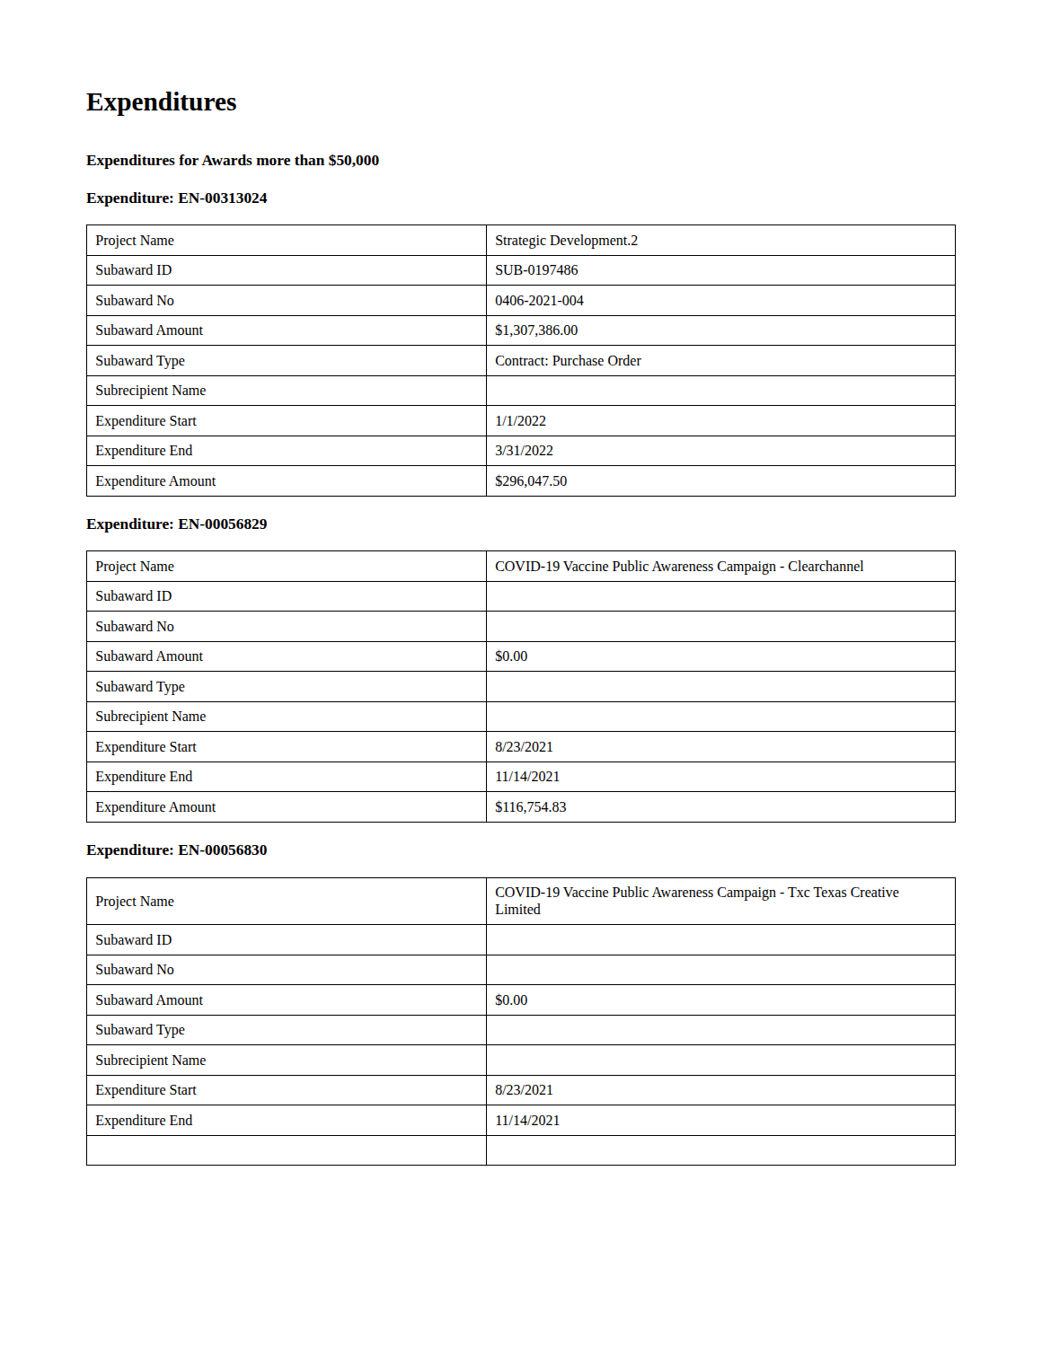Expenditures
Expenditures for Awards more than $50,000
Expenditure: EN-00313024
| Project Name | Strategic Development.2 |
| Subaward ID | SUB-0197486 |
| Subaward No | 0406-2021-004 |
| Subaward Amount | $1,307,386.00 |
| Subaward Type | Contract: Purchase Order |
| Subrecipient Name | |
| Expenditure Start | 1/1/2022 |
| Expenditure End | 3/31/2022 |
| Expenditure Amount | $296,047.50 |
Expenditure: EN-00056829
| Project Name | COVID-19 Vaccine Public Awareness Campaign - Clearchannel |
| Subaward ID | |
| Subaward No | |
| Subaward Amount | $0.00 |
| Subaward Type | |
| Subrecipient Name | |
| Expenditure Start | 8/23/2021 |
| Expenditure End | 11/14/2021 |
| Expenditure Amount | $116,754.83 |
Expenditure: EN-00056830
| Project Name | COVID-19 Vaccine Public Awareness Campaign - Txc Texas Creative Limited |
| Subaward ID | |
| Subaward No | |
| Subaward Amount | $0.00 |
| Subaward Type | |
| Subrecipient Name | |
| Expenditure Start | 8/23/2021 |
| Expenditure End | 11/14/2021 |